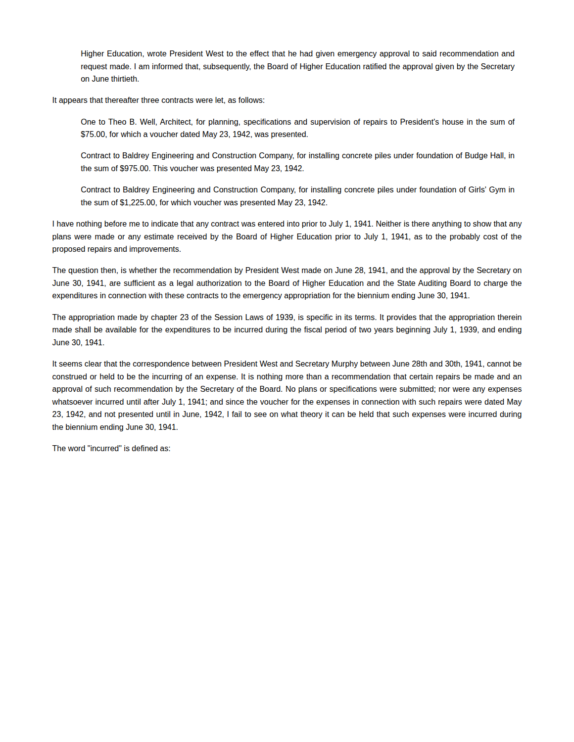Higher Education, wrote President West to the effect that he had given emergency approval to said recommendation and request made. I am informed that, subsequently, the Board of Higher Education ratified the approval given by the Secretary on June thirtieth.
It appears that thereafter three contracts were let, as follows:
One to Theo B. Well, Architect, for planning, specifications and supervision of repairs to President's house in the sum of $75.00, for which a voucher dated May 23, 1942, was presented.
Contract to Baldrey Engineering and Construction Company, for installing concrete piles under foundation of Budge Hall, in the sum of $975.00. This voucher was presented May 23, 1942.
Contract to Baldrey Engineering and Construction Company, for installing concrete piles under foundation of Girls' Gym in the sum of $1,225.00, for which voucher was presented May 23, 1942.
I have nothing before me to indicate that any contract was entered into prior to July 1, 1941. Neither is there anything to show that any plans were made or any estimate received by the Board of Higher Education prior to July 1, 1941, as to the probably cost of the proposed repairs and improvements.
The question then, is whether the recommendation by President West made on June 28, 1941, and the approval by the Secretary on June 30, 1941, are sufficient as a legal authorization to the Board of Higher Education and the State Auditing Board to charge the expenditures in connection with these contracts to the emergency appropriation for the biennium ending June 30, 1941.
The appropriation made by chapter 23 of the Session Laws of 1939, is specific in its terms. It provides that the appropriation therein made shall be available for the expenditures to be incurred during the fiscal period of two years beginning July 1, 1939, and ending June 30, 1941.
It seems clear that the correspondence between President West and Secretary Murphy between June 28th and 30th, 1941, cannot be construed or held to be the incurring of an expense. It is nothing more than a recommendation that certain repairs be made and an approval of such recommendation by the Secretary of the Board. No plans or specifications were submitted; nor were any expenses whatsoever incurred until after July 1, 1941; and since the voucher for the expenses in connection with such repairs were dated May 23, 1942, and not presented until in June, 1942, I fail to see on what theory it can be held that such expenses were incurred during the biennium ending June 30, 1941.
The word "incurred" is defined as: